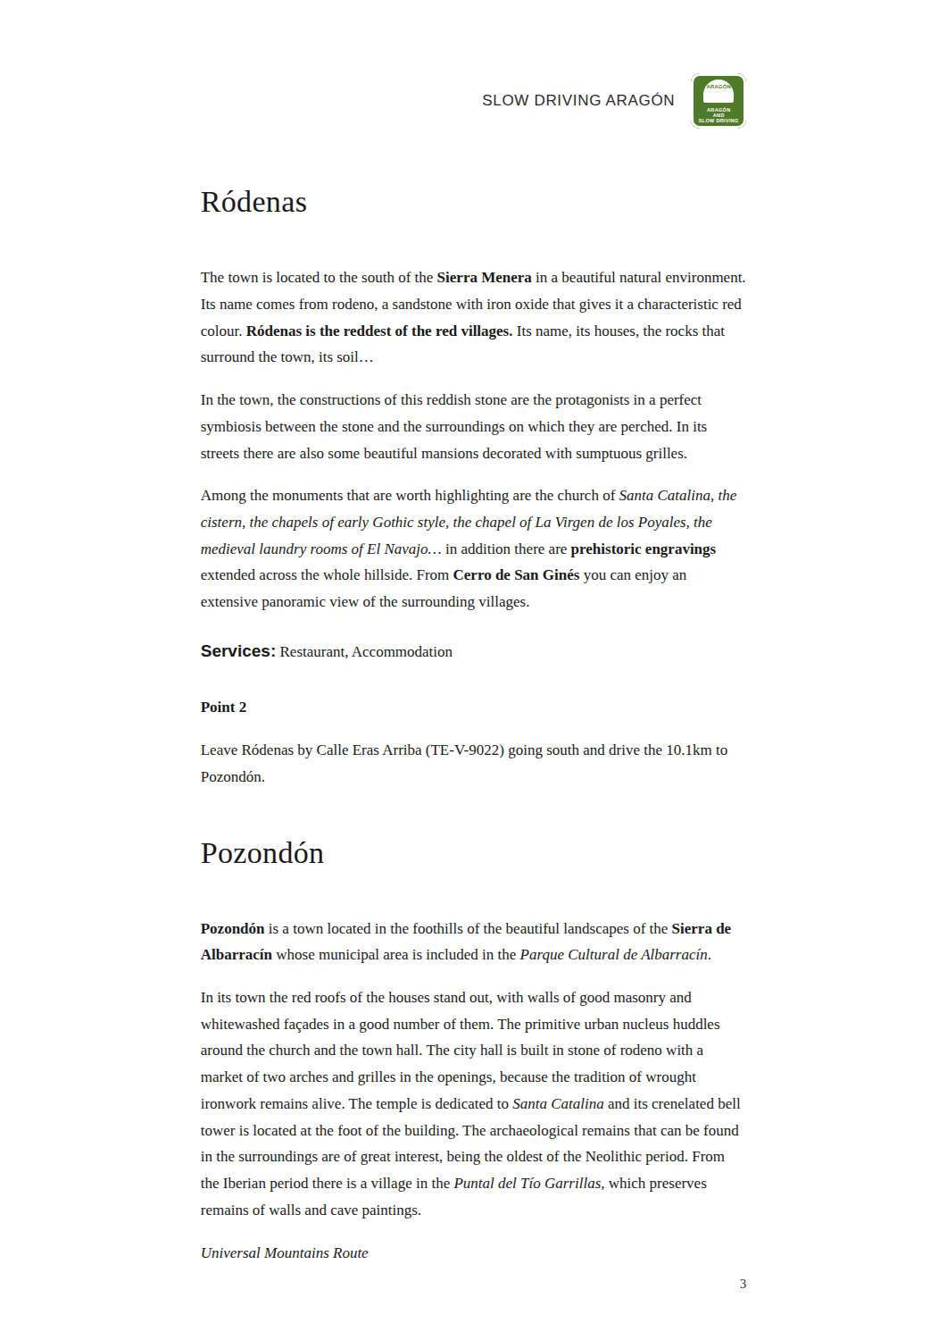SLOW DRIVING ARAGÓN
ARAGÓN
ARAGÓN
AND
SLOW DRIVING
Ródenas
The town is located to the south of the Sierra Menera in a beautiful natural environment. Its name comes from rodeno, a sandstone with iron oxide that gives it a characteristic red colour. Ródenas is the reddest of the red villages. Its name, its houses, the rocks that surround the town, its soil…
In the town, the constructions of this reddish stone are the protagonists in a perfect symbiosis between the stone and the surroundings on which they are perched. In its streets there are also some beautiful mansions decorated with sumptuous grilles.
Among the monuments that are worth highlighting are the church of Santa Catalina, the cistern, the chapels of early Gothic style, the chapel of La Virgen de los Poyales, the medieval laundry rooms of El Navajo… in addition there are prehistoric engravings extended across the whole hillside. From Cerro de San Ginés you can enjoy an extensive panoramic view of the surrounding villages.
Services: Restaurant, Accommodation
Point 2
Leave Ródenas by Calle Eras Arriba (TE-V-9022) going south and drive the 10.1km to Pozondón.
Pozondón
Pozondón is a town located in the foothills of the beautiful landscapes of the Sierra de Albarracín whose municipal area is included in the Parque Cultural de Albarracín.
In its town the red roofs of the houses stand out, with walls of good masonry and whitewashed façades in a good number of them. The primitive urban nucleus huddles around the church and the town hall. The city hall is built in stone of rodeno with a market of two arches and grilles in the openings, because the tradition of wrought ironwork remains alive. The temple is dedicated to Santa Catalina and its crenelated bell tower is located at the foot of the building. The archaeological remains that can be found in the surroundings are of great interest, being the oldest of the Neolithic period. From the Iberian period there is a village in the Puntal del Tío Garrillas, which preserves remains of walls and cave paintings.
Universal Mountains Route
3